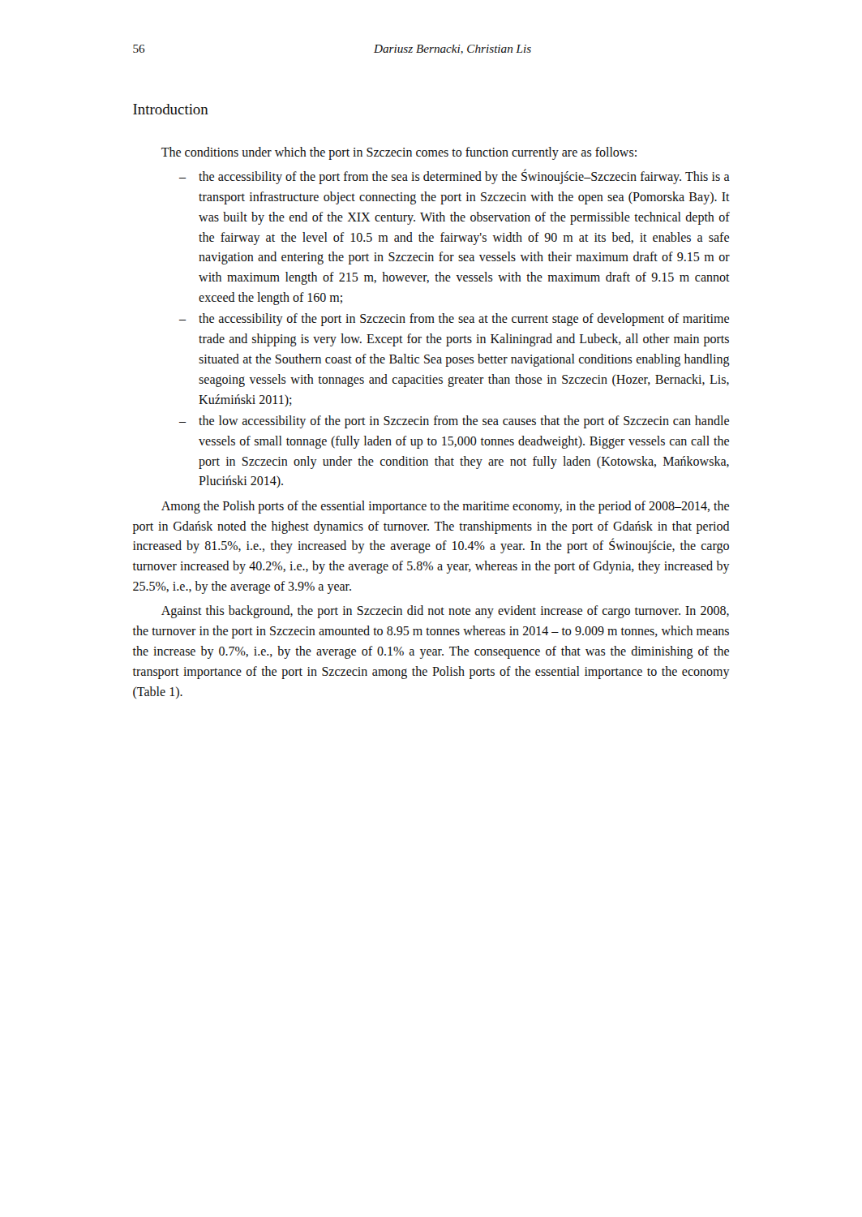56 Dariusz Bernacki, Christian Lis
Introduction
The conditions under which the port in Szczecin comes to function currently are as follows:
the accessibility of the port from the sea is determined by the Świnoujście–Szczecin fairway. This is a transport infrastructure object connecting the port in Szczecin with the open sea (Pomorska Bay). It was built by the end of the XIX century. With the observation of the permissible technical depth of the fairway at the level of 10.5 m and the fairway's width of 90 m at its bed, it enables a safe navigation and entering the port in Szczecin for sea vessels with their maximum draft of 9.15 m or with maximum length of 215 m, however, the vessels with the maximum draft of 9.15 m cannot exceed the length of 160 m;
the accessibility of the port in Szczecin from the sea at the current stage of development of maritime trade and shipping is very low. Except for the ports in Kaliningrad and Lubeck, all other main ports situated at the Southern coast of the Baltic Sea poses better navigational conditions enabling handling seagoing vessels with tonnages and capacities greater than those in Szczecin (Hozer, Bernacki, Lis, Kuźmiński 2011);
the low accessibility of the port in Szczecin from the sea causes that the port of Szczecin can handle vessels of small tonnage (fully laden of up to 15,000 tonnes deadweight). Bigger vessels can call the port in Szczecin only under the condition that they are not fully laden (Kotowska, Mańkowska, Pluciński 2014).
Among the Polish ports of the essential importance to the maritime economy, in the period of 2008–2014, the port in Gdańsk noted the highest dynamics of turnover. The transhipments in the port of Gdańsk in that period increased by 81.5%, i.e., they increased by the average of 10.4% a year. In the port of Świnoujście, the cargo turnover increased by 40.2%, i.e., by the average of 5.8% a year, whereas in the port of Gdynia, they increased by 25.5%, i.e., by the average of 3.9% a year.
Against this background, the port in Szczecin did not note any evident increase of cargo turnover. In 2008, the turnover in the port in Szczecin amounted to 8.95 m tonnes whereas in 2014 – to 9.009 m tonnes, which means the increase by 0.7%, i.e., by the average of 0.1% a year. The consequence of that was the diminishing of the transport importance of the port in Szczecin among the Polish ports of the essential importance to the economy (Table 1).